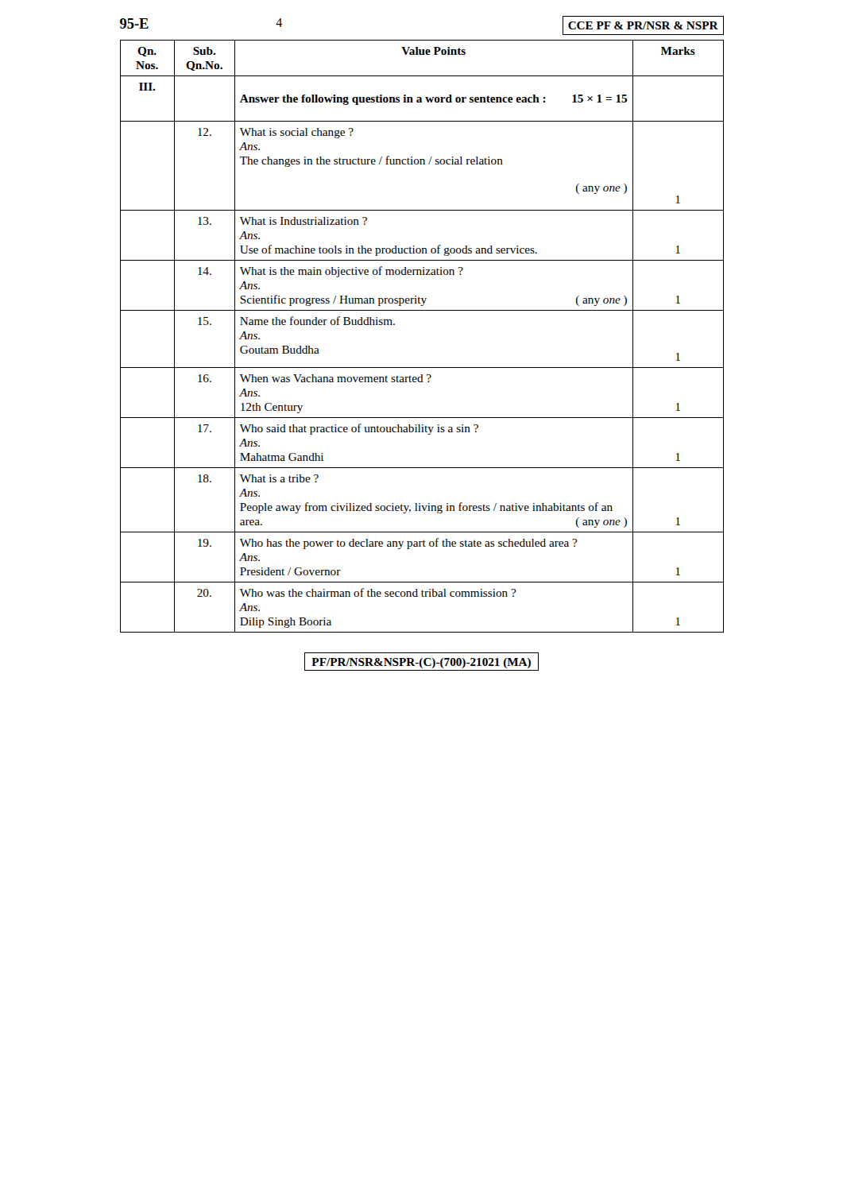95-E
4
CCE PF & PR/NSR & NSPR
| Qn. Nos. | Sub. Qn.No. | Value Points | Marks |
| --- | --- | --- | --- |
| III. | | Answer the following questions in a word or sentence each : 15 × 1 = 15 | |
| | 12. | What is social change ? Ans. The changes in the structure / function / social relation ( any one ) | 1 |
| | 13. | What is Industrialization ? Ans. Use of machine tools in the production of goods and services. | 1 |
| | 14. | What is the main objective of modernization ? Ans. Scientific progress / Human prosperity ( any one ) | 1 |
| | 15. | Name the founder of Buddhism. Ans. Goutam Buddha | 1 |
| | 16. | When was Vachana movement started ? Ans. 12th Century | 1 |
| | 17. | Who said that practice of untouchability is a sin ? Ans. Mahatma Gandhi | 1 |
| | 18. | What is a tribe ? Ans. People away from civilized society, living in forests / native inhabitants of an area. ( any one ) | 1 |
| | 19. | Who has the power to declare any part of the state as scheduled area ? Ans. President / Governor | 1 |
| | 20. | Who was the chairman of the second tribal commission ? Ans. Dilip Singh Booria | 1 |
PF/PR/NSR&NSPR-(C)-(700)-21021 (MA)